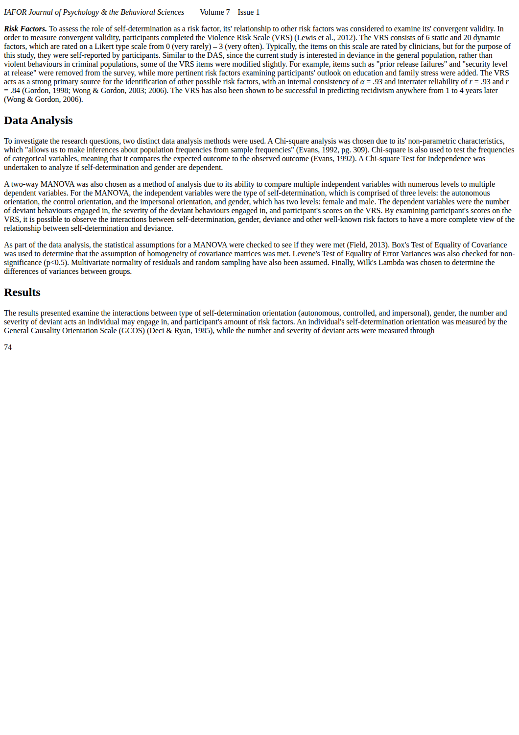IAFOR Journal of Psychology & the Behavioral Sciences Volume 7 – Issue 1
Risk Factors. To assess the role of self-determination as a risk factor, its' relationship to other risk factors was considered to examine its' convergent validity. In order to measure convergent validity, participants completed the Violence Risk Scale (VRS) (Lewis et al., 2012). The VRS consists of 6 static and 20 dynamic factors, which are rated on a Likert type scale from 0 (very rarely) – 3 (very often). Typically, the items on this scale are rated by clinicians, but for the purpose of this study, they were self-reported by participants. Similar to the DAS, since the current study is interested in deviance in the general population, rather than violent behaviours in criminal populations, some of the VRS items were modified slightly. For example, items such as "prior release failures" and "security level at release" were removed from the survey, while more pertinent risk factors examining participants' outlook on education and family stress were added. The VRS acts as a strong primary source for the identification of other possible risk factors, with an internal consistency of α = .93 and interrater reliability of r = .93 and r = .84 (Gordon, 1998; Wong & Gordon, 2003; 2006). The VRS has also been shown to be successful in predicting recidivism anywhere from 1 to 4 years later (Wong & Gordon, 2006).
Data Analysis
To investigate the research questions, two distinct data analysis methods were used. A Chi-square analysis was chosen due to its' non-parametric characteristics, which "allows us to make inferences about population frequencies from sample frequencies" (Evans, 1992, pg. 309). Chi-square is also used to test the frequencies of categorical variables, meaning that it compares the expected outcome to the observed outcome (Evans, 1992). A Chi-square Test for Independence was undertaken to analyze if self-determination and gender are dependent.
A two-way MANOVA was also chosen as a method of analysis due to its ability to compare multiple independent variables with numerous levels to multiple dependent variables. For the MANOVA, the independent variables were the type of self-determination, which is comprised of three levels: the autonomous orientation, the control orientation, and the impersonal orientation, and gender, which has two levels: female and male. The dependent variables were the number of deviant behaviours engaged in, the severity of the deviant behaviours engaged in, and participant's scores on the VRS. By examining participant's scores on the VRS, it is possible to observe the interactions between self-determination, gender, deviance and other well-known risk factors to have a more complete view of the relationship between self-determination and deviance.
As part of the data analysis, the statistical assumptions for a MANOVA were checked to see if they were met (Field, 2013). Box's Test of Equality of Covariance was used to determine that the assumption of homogeneity of covariance matrices was met. Levene's Test of Equality of Error Variances was also checked for non-significance (p<0.5). Multivariate normality of residuals and random sampling have also been assumed. Finally, Wilk's Lambda was chosen to determine the differences of variances between groups.
Results
The results presented examine the interactions between type of self-determination orientation (autonomous, controlled, and impersonal), gender, the number and severity of deviant acts an individual may engage in, and participant's amount of risk factors. An individual's self-determination orientation was measured by the General Causality Orientation Scale (GCOS) (Deci & Ryan, 1985), while the number and severity of deviant acts were measured through
74